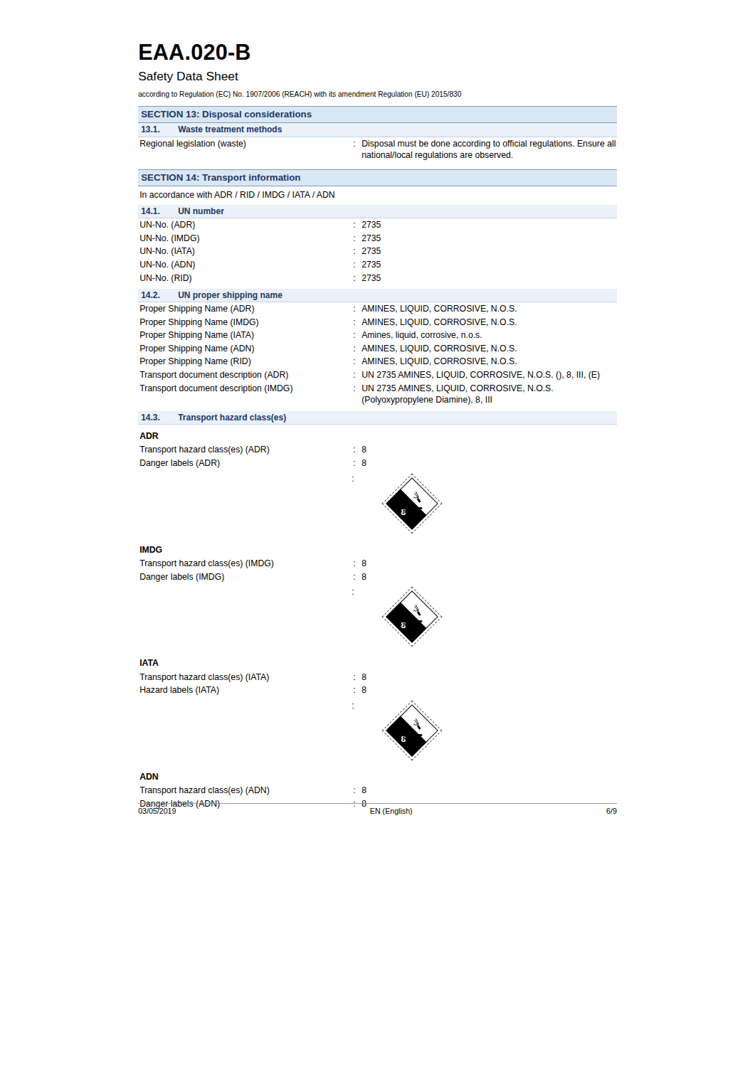EAA.020-B
Safety Data Sheet
according to Regulation (EC) No. 1907/2006 (REACH) with its amendment Regulation (EU) 2015/830
SECTION 13: Disposal considerations
13.1. Waste treatment methods
Regional legislation (waste)
:
Disposal must be done according to official regulations. Ensure all national/local regulations are observed.
SECTION 14: Transport information
In accordance with ADR / RID / IMDG / IATA / ADN
14.1. UN number
UN-No. (ADR)
:
2735
UN-No. (IMDG)
:
2735
UN-No. (IATA)
:
2735
UN-No. (ADN)
:
2735
UN-No. (RID)
:
2735
14.2. UN proper shipping name
Proper Shipping Name (ADR)
:
AMINES, LIQUID, CORROSIVE, N.O.S.
Proper Shipping Name (IMDG)
:
AMINES, LIQUID, CORROSIVE, N.O.S.
Proper Shipping Name (IATA)
:
Amines, liquid, corrosive, n.o.s.
Proper Shipping Name (ADN)
:
AMINES, LIQUID, CORROSIVE, N.O.S.
Proper Shipping Name (RID)
:
AMINES, LIQUID, CORROSIVE, N.O.S.
Transport document description (ADR)
:
UN 2735 AMINES, LIQUID, CORROSIVE, N.O.S. (), 8, III, (E)
Transport document description (IMDG)
:
UN 2735 AMINES, LIQUID, CORROSIVE, N.O.S. (Polyoxypropylene Diamine), 8, III
14.3. Transport hazard class(es)
ADR
Transport hazard class(es) (ADR)
:
8
Danger labels (ADR)
:
8
:
8
IMDG
Transport hazard class(es) (IMDG)
:
8
Danger labels (IMDG)
:
8
:
8
IATA
Transport hazard class(es) (IATA)
:
8
Hazard labels (IATA)
:
8
:
8
ADN
Transport hazard class(es) (ADN)
:
8
Danger labels (ADN)
:
8
03/05/2019
EN (English)
6/9